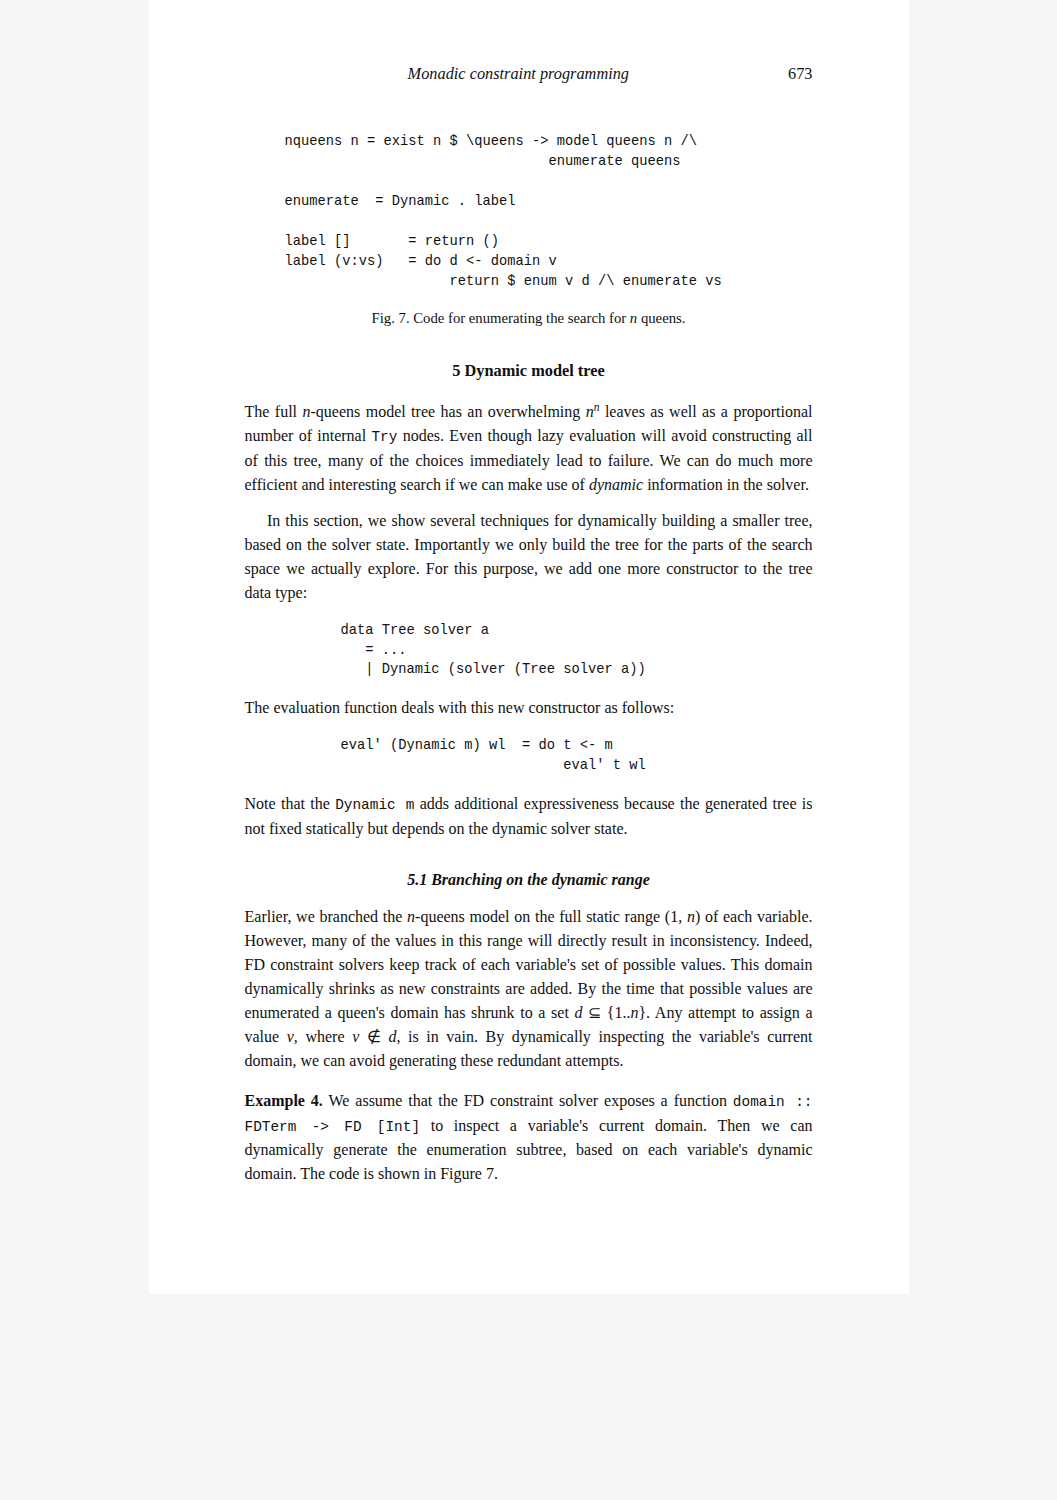Monadic constraint programming 673
nqueens n = exist n $ \queens -> model queens n /\
                                enumerate queens

enumerate  = Dynamic . label

label []       = return ()
label (v:vs)   = do d <- domain v
                    return $ enum v d /\ enumerate vs
Fig. 7. Code for enumerating the search for n queens.
5 Dynamic model tree
The full n-queens model tree has an overwhelming nn leaves as well as a proportional number of internal Try nodes. Even though lazy evaluation will avoid constructing all of this tree, many of the choices immediately lead to failure. We can do much more efficient and interesting search if we can make use of dynamic information in the solver.
In this section, we show several techniques for dynamically building a smaller tree, based on the solver state. Importantly we only build the tree for the parts of the search space we actually explore. For this purpose, we add one more constructor to the tree data type:
data Tree solver a
   = ...
   | Dynamic (solver (Tree solver a))
The evaluation function deals with this new constructor as follows:
eval' (Dynamic m) wl  = do t <- m
                           eval' t wl
Note that the Dynamic m adds additional expressiveness because the generated tree is not fixed statically but depends on the dynamic solver state.
5.1 Branching on the dynamic range
Earlier, we branched the n-queens model on the full static range (1, n) of each variable. However, many of the values in this range will directly result in inconsistency. Indeed, FD constraint solvers keep track of each variable's set of possible values. This domain dynamically shrinks as new constraints are added. By the time that possible values are enumerated a queen's domain has shrunk to a set d ⊆ {1..n}. Any attempt to assign a value v, where v ∉ d, is in vain. By dynamically inspecting the variable's current domain, we can avoid generating these redundant attempts.
Example 4. We assume that the FD constraint solver exposes a function domain :: FDTerm -> FD [Int] to inspect a variable's current domain. Then we can dynamically generate the enumeration subtree, based on each variable's dynamic domain. The code is shown in Figure 7.